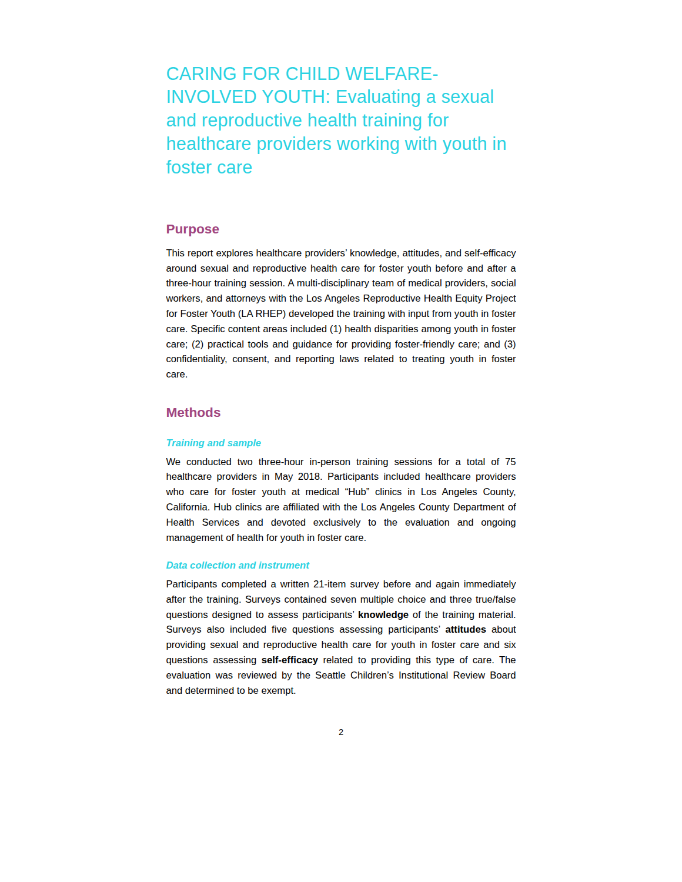CARING FOR CHILD WELFARE-INVOLVED YOUTH: Evaluating a sexual and reproductive health training for healthcare providers working with youth in foster care
Purpose
This report explores healthcare providers’ knowledge, attitudes, and self-efficacy around sexual and reproductive health care for foster youth before and after a three-hour training session. A multi-disciplinary team of medical providers, social workers, and attorneys with the Los Angeles Reproductive Health Equity Project for Foster Youth (LA RHEP) developed the training with input from youth in foster care. Specific content areas included (1) health disparities among youth in foster care; (2) practical tools and guidance for providing foster-friendly care; and (3) confidentiality, consent, and reporting laws related to treating youth in foster care.
Methods
Training and sample
We conducted two three-hour in-person training sessions for a total of 75 healthcare providers in May 2018. Participants included healthcare providers who care for foster youth at medical “Hub” clinics in Los Angeles County, California. Hub clinics are affiliated with the Los Angeles County Department of Health Services and devoted exclusively to the evaluation and ongoing management of health for youth in foster care.
Data collection and instrument
Participants completed a written 21-item survey before and again immediately after the training. Surveys contained seven multiple choice and three true/false questions designed to assess participants’ knowledge of the training material. Surveys also included five questions assessing participants’ attitudes about providing sexual and reproductive health care for youth in foster care and six questions assessing self-efficacy related to providing this type of care. The evaluation was reviewed by the Seattle Children’s Institutional Review Board and determined to be exempt.
2